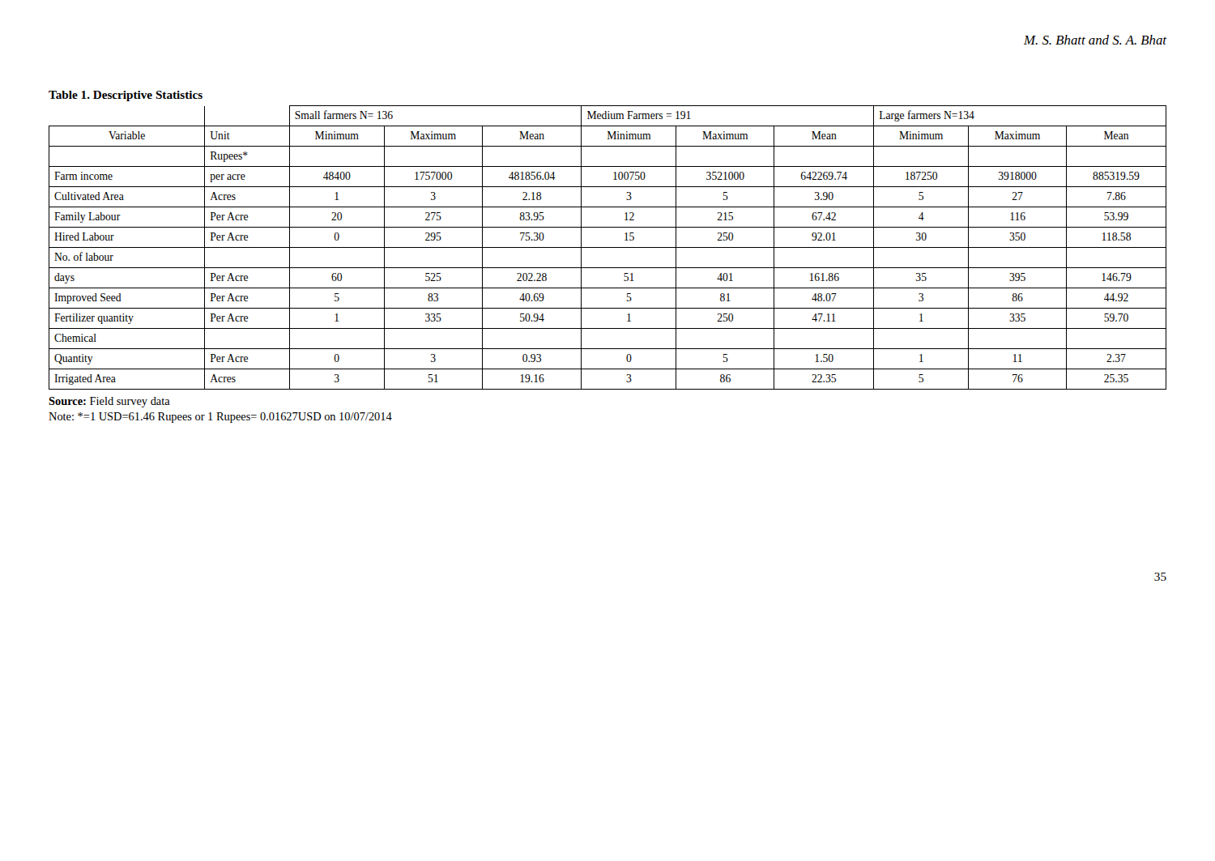M. S. Bhatt and S. A. Bhat
Table 1. Descriptive Statistics
| | | Small farmers N= 136 | Medium Farmers = 191 | Large farmers N=134 |
| --- | --- | --- | --- | --- |
| Variable | Unit | Minimum | Maximum | Mean | Minimum | Maximum | Mean | Minimum | Maximum | Mean |
| | Rupees* | | | | | | | | | |
| Farm income | per acre | 48400 | 1757000 | 481856.04 | 100750 | 3521000 | 642269.74 | 187250 | 3918000 | 885319.59 |
| Cultivated Area | Acres | 1 | 3 | 2.18 | 3 | 5 | 3.90 | 5 | 27 | 7.86 |
| Family Labour | Per Acre | 20 | 275 | 83.95 | 12 | 215 | 67.42 | 4 | 116 | 53.99 |
| Hired Labour | Per Acre | 0 | 295 | 75.30 | 15 | 250 | 92.01 | 30 | 350 | 118.58 |
| No. of labour | | | | | | | | | | |
| days | Per Acre | 60 | 525 | 202.28 | 51 | 401 | 161.86 | 35 | 395 | 146.79 |
| Improved Seed | Per Acre | 5 | 83 | 40.69 | 5 | 81 | 48.07 | 3 | 86 | 44.92 |
| Fertilizer quantity | Per Acre | 1 | 335 | 50.94 | 1 | 250 | 47.11 | 1 | 335 | 59.70 |
| Chemical | | | | | | | | | | |
| Quantity | Per Acre | 0 | 3 | 0.93 | 0 | 5 | 1.50 | 1 | 11 | 2.37 |
| Irrigated Area | Acres | 3 | 51 | 19.16 | 3 | 86 | 22.35 | 5 | 76 | 25.35 |
Source: Field survey data
Note: *=1 USD=61.46 Rupees or 1 Rupees= 0.01627USD on 10/07/2014
35